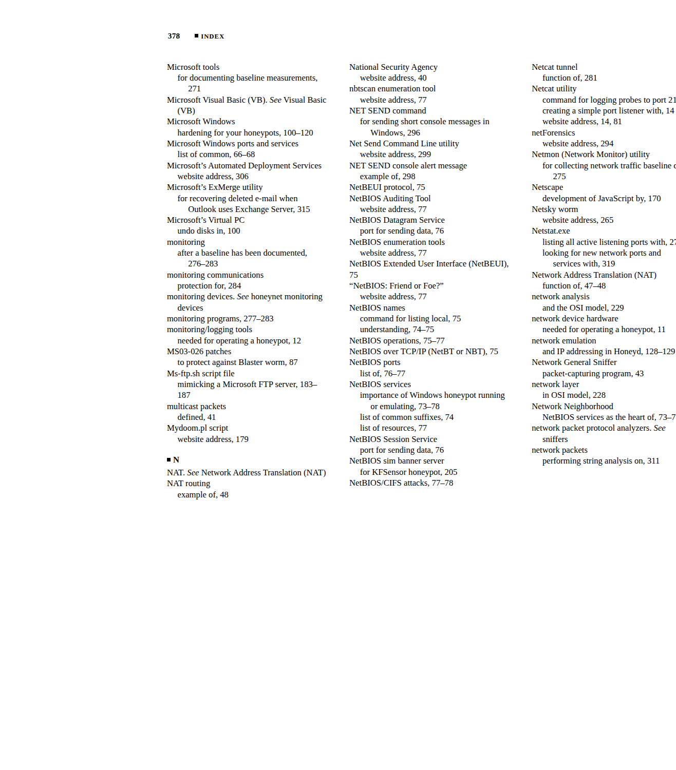378 INDEX
Microsoft tools
for documenting baseline measurements,271
Microsoft Visual Basic (VB). See Visual Basic(VB)
Microsoft Windows
hardening for your honeypots, 100–120
Microsoft Windows ports and services
list of common, 66–68
Microsoft’s Automated Deployment Services
website address, 306
Microsoft’s ExMerge utility
for recovering deleted e-mail whenOutlook uses Exchange Server, 315
Microsoft’s Virtual PC
undo disks in, 100
monitoring
after a baseline has been documented,276–283
monitoring communications
protection for, 284
monitoring devices. See honeynet monitoringdevices
monitoring programs, 277–283
monitoring/logging tools
needed for operating a honeypot, 12
MS03-026 patches
to protect against Blaster worm, 87
Ms-ftp.sh script file
mimicking a Microsoft FTP server, 183–187
multicast packets
defined, 41
Mydoom.pl script
website address, 179
N
NAT. See Network Address Translation (NAT)
NAT routing
example of, 48
National Security Agency
website address, 40
nbtscan enumeration tool
website address, 77
NET SEND command
for sending short console messages inWindows, 296
Net Send Command Line utility
website address, 299
NET SEND console alert message
example of, 298
NetBEUI protocol, 75
NetBIOS Auditing Tool
website address, 77
NetBIOS Datagram Service
port for sending data, 76
NetBIOS enumeration tools
website address, 77
NetBIOS Extended User Interface (NetBEUI), 75
“NetBIOS: Friend or Foe?”
website address, 77
NetBIOS names
command for listing local, 75
understanding, 74–75
NetBIOS operations, 75–77
NetBIOS over TCP/IP (NetBT or NBT), 75
NetBIOS ports
list of, 76–77
NetBIOS services
importance of Windows honeypot runningor emulating, 73–78
list of common suffixes, 74
list of resources, 77
NetBIOS Session Service
port for sending data, 76
NetBIOS sim banner server
for KFSensor honeypot, 205
NetBIOS/CIFS attacks, 77–78
Netcat tunnel
function of, 281
Netcat utility
command for logging probes to port 21, 14
creating a simple port listener with, 14
website address, 14, 81
netForensics
website address, 294
Netmon (Network Monitor) utility
for collecting network traffic baseline data,275
Netscape
development of JavaScript by, 170
Netsky worm
website address, 265
Netstat.exe
listing all active listening ports with, 276
looking for new network ports andservices with, 319
Network Address Translation (NAT)
function of, 47–48
network analysis
and the OSI model, 229
network device hardware
needed for operating a honeypot, 11
network emulation
and IP addressing in Honeyd, 128–129
Network General Sniffer
packet-capturing program, 43
network layer
in OSI model, 228
Network Neighborhood
NetBIOS services as the heart of, 73–77
network packet protocol analyzers. See sniffers
network packets
performing string analysis on, 311